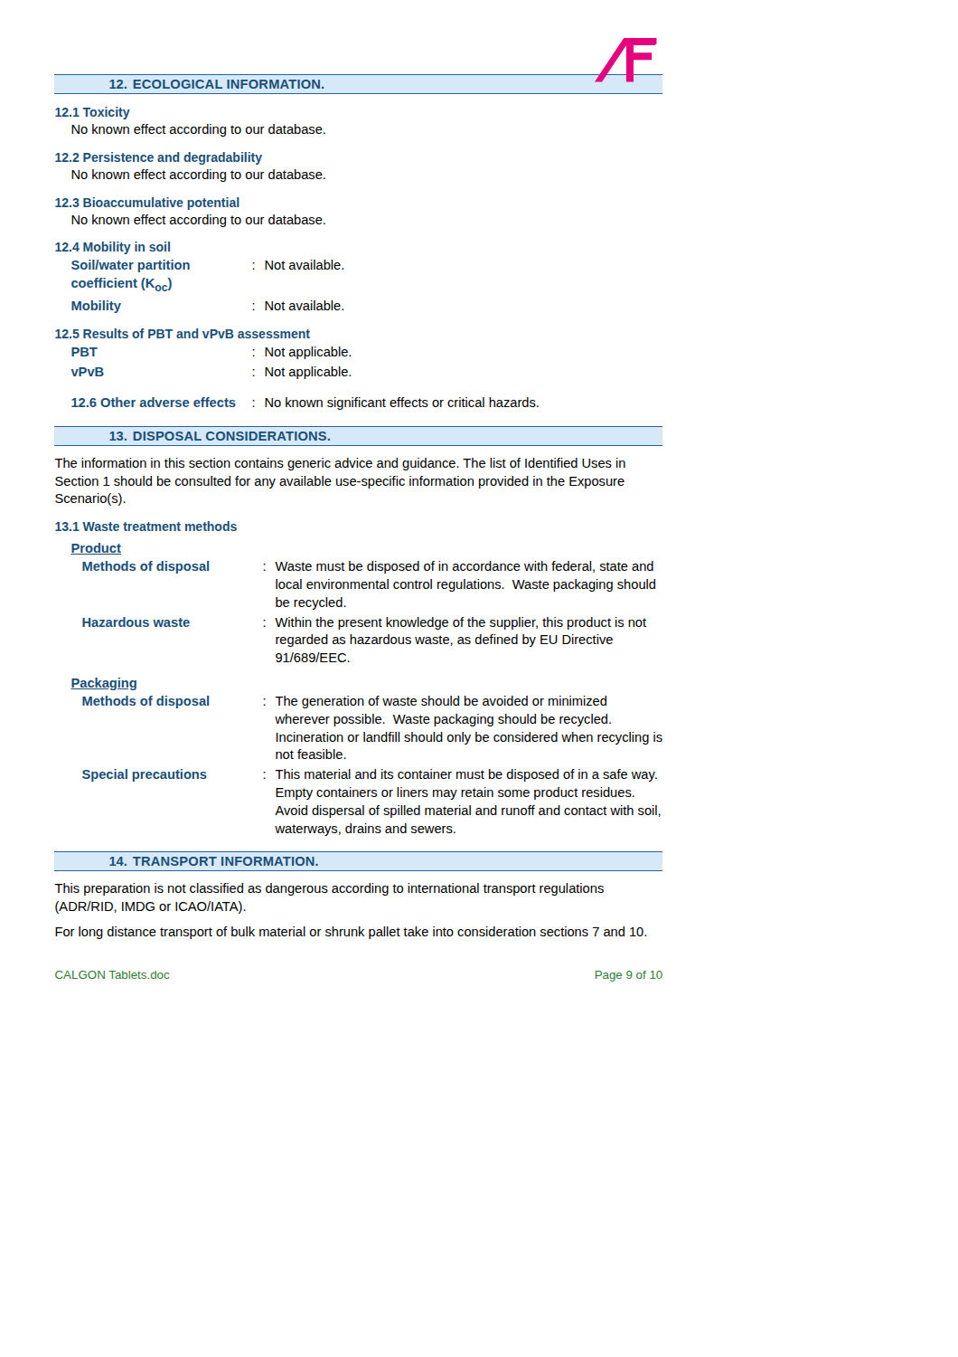12. Ecological information.
12.1 Toxicity
No known effect according to our database.
12.2 Persistence and degradability
No known effect according to our database.
12.3 Bioaccumulative potential
No known effect according to our database.
12.4 Mobility in soil
| Soil/water partition coefficient (K oc ) | : | Not available. |
| Mobility | : | Not available. |
12.5 Results of PBT and vPvB assessment
| PBT | : | Not applicable. |
| vPvB | : | Not applicable. |
| 12.6 Other adverse effects | : | No known significant effects or critical hazards. |
13. Disposal considerations.
The information in this section contains generic advice and guidance. The list of Identified Uses in Section 1 should be consulted for any available use-specific information provided in the Exposure Scenario(s).
13.1 Waste treatment methods
Product
| Methods of disposal | : | Waste must be disposed of in accordance with federal, state and local environmental control regulations. Waste packaging should be recycled. |
| Hazardous waste | : | Within the present knowledge of the supplier, this product is not regarded as hazardous waste, as defined by EU Directive 91/689/EEC. |
Packaging
| Methods of disposal | : | The generation of waste should be avoided or minimized wherever possible. Waste packaging should be recycled. Incineration or landfill should only be considered when recycling is not feasible. |
| Special precautions | : | This material and its container must be disposed of in a safe way. Empty containers or liners may retain some product residues. Avoid dispersal of spilled material and runoff and contact with soil, waterways, drains and sewers. |
14. Transport information.
This preparation is not classified as dangerous according to international transport regulations (ADR/RID, IMDG or ICAO/IATA).
For long distance transport of bulk material or shrunk pallet take into consideration sections 7 and 10.
CALGON Tablets.doc
Page 9 of 10